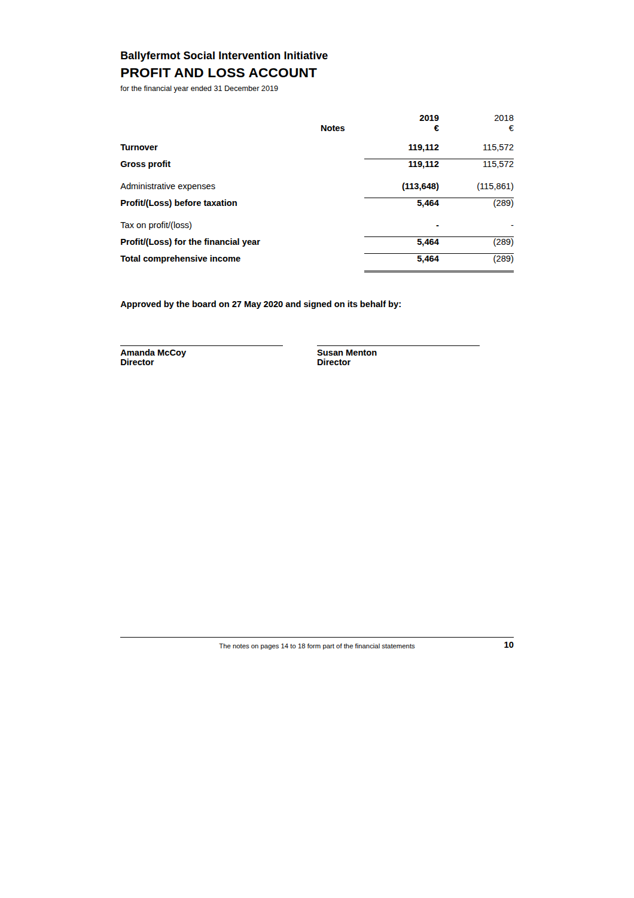Ballyfermot Social Intervention Initiative
PROFIT AND LOSS ACCOUNT
for the financial year ended 31 December 2019
| | | 2019 | 2018 |
| | Notes | € | € |
| Turnover | | 119,112 | 115,572 |
| Gross profit | | 119,112 | 115,572 |
| Administrative expenses | | (113,648) | (115,861) |
| Profit/(Loss) before taxation | | 5,464 | (289) |
| Tax on profit/(loss) | | - | - |
| Profit/(Loss) for the financial year | | 5,464 | (289) |
| Total comprehensive income | | 5,464 | (289) |
Approved by the board on 27 May 2020 and signed on its behalf by:
| Amanda McCoy Director | Susan Menton Director |
The notes on pages 14 to 18 form part of the financial statements
10